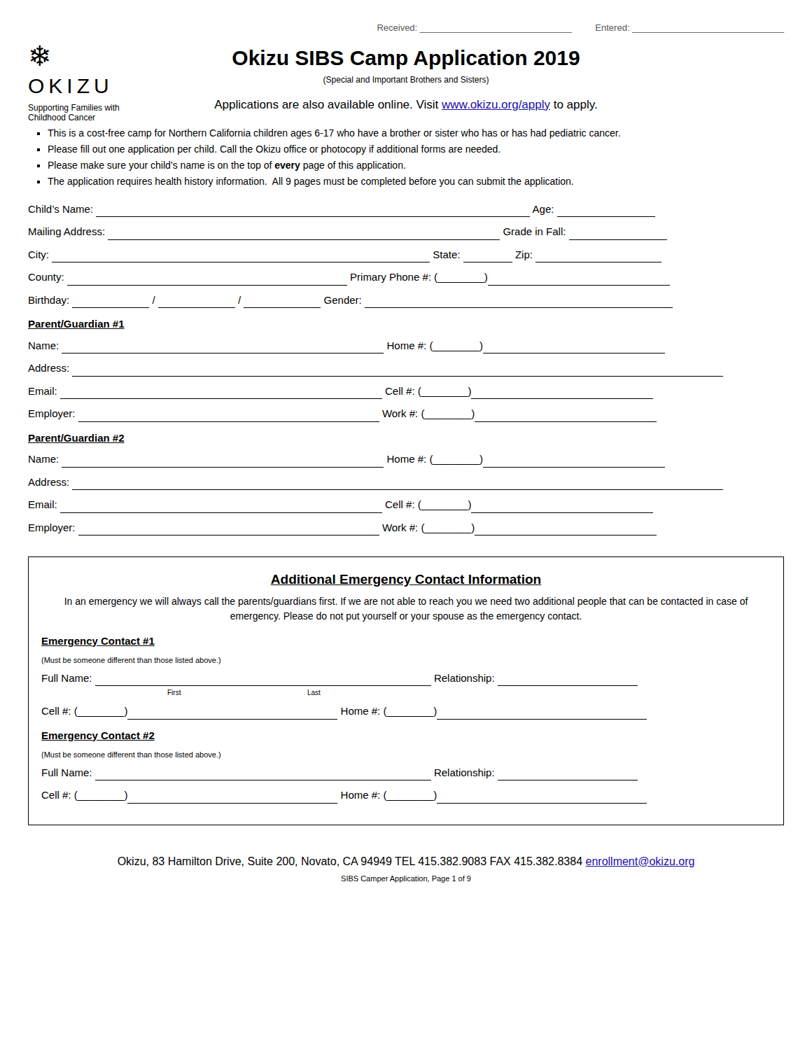Received: ______________________________ Entered: ______________________________
❄
OKIZU
Supporting Families with
Childhood Cancer
Okizu SIBS Camp Application 2019
(Special and Important Brothers and Sisters)
Applications are also available online. Visit www.okizu.org/apply to apply.
This is a cost-free camp for Northern California children ages 6-17 who have a brother or sister who has or has had pediatric cancer.
Please fill out one application per child. Call the Okizu office or photocopy if additional forms are needed.
Please make sure your child’s name is on the top of every page of this application.
The application requires health history information. All 9 pages must be completed before you can submit the application.
Child’s Name: Age:
Mailing Address: Grade in Fall:
City: State: Zip:
County: Primary Phone #: (________)
Birthday: / / Gender:
Parent/Guardian #1
Name: Home #: (________)
Address:
Email: Cell #: (________)
Employer: Work #: (________)
Parent/Guardian #2
Name: Home #: (________)
Address:
Email: Cell #: (________)
Employer: Work #: (________)
Additional Emergency Contact Information
In an emergency we will always call the parents/guardians first. If we are not able to reach you we need two additional people that can be contacted in case of emergency. Please do not put yourself or your spouse as the emergency contact.
Emergency Contact #1
(Must be someone different than those listed above.)
Full Name: Relationship:
First Last
Cell #: (________) Home #: (________)
Emergency Contact #2
(Must be someone different than those listed above.)
Full Name: Relationship:
Cell #: (________) Home #: (________)
Okizu, 83 Hamilton Drive, Suite 200, Novato, CA 94949 TEL 415.382.9083 FAX 415.382.8384 enrollment@okizu.org
SIBS Camper Application, Page 1 of 9